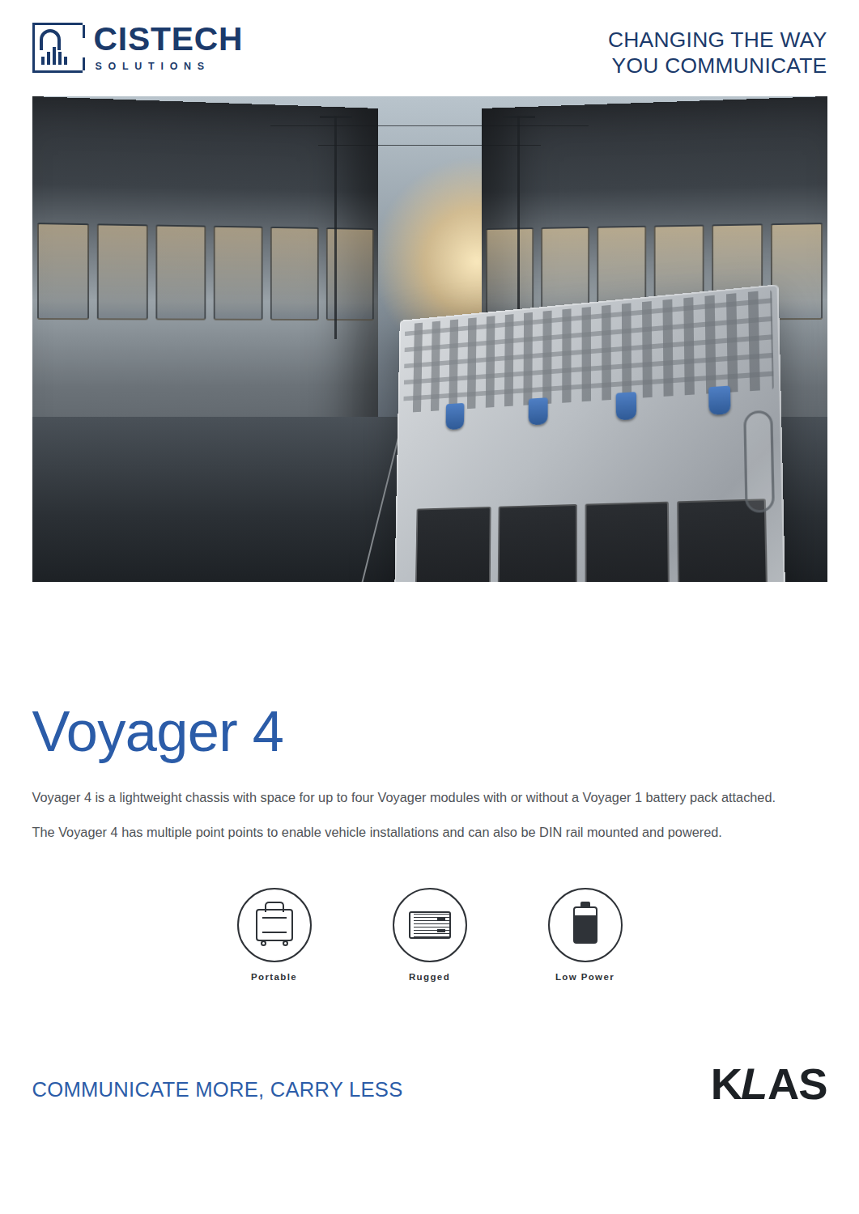CISTECH
SOLUTIONS
CHANGING THE WAY
YOU COMMUNICATE
Voyager 4
Voyager 4 is a lightweight chassis with space for up to four Voyager modules with or without a Voyager 1 battery pack attached.
The Voyager 4 has multiple point points to enable vehicle installations and can also be DIN rail mounted and powered.
Portable
Rugged
Low Power
COMMUNICATE MORE, CARRY LESS
KLAS